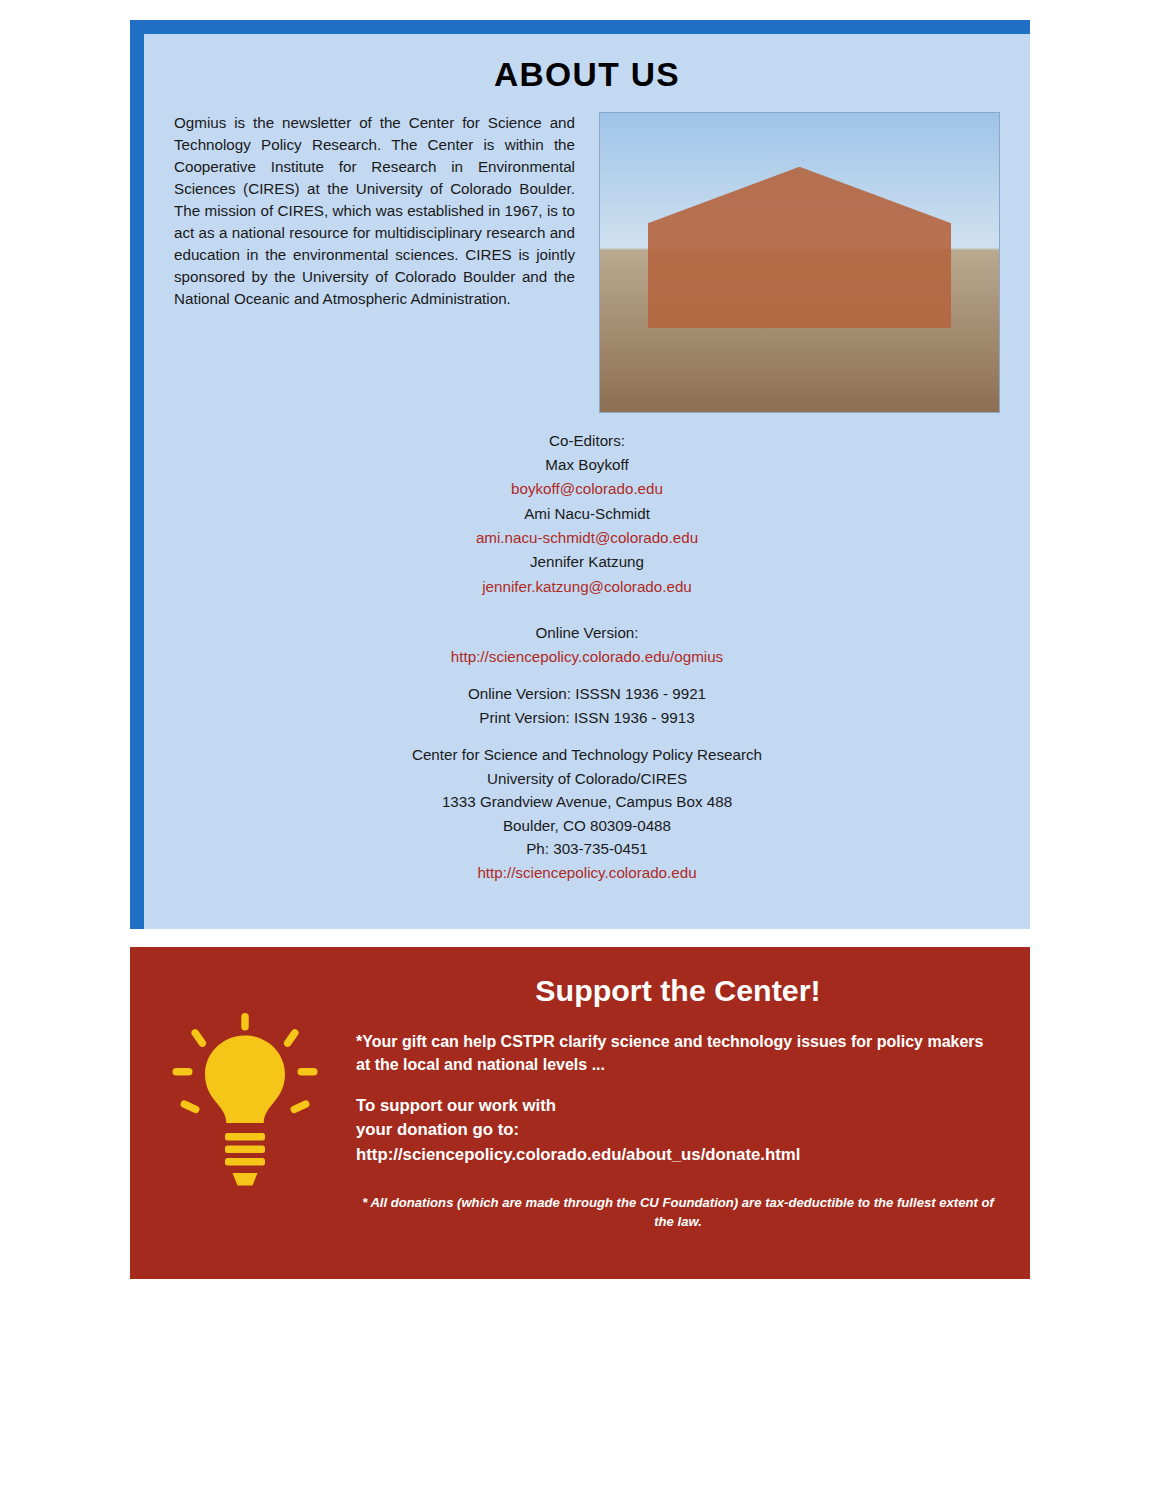ABOUT US
Ogmius is the newsletter of the Center for Science and Technology Policy Research. The Center is within the Cooperative Institute for Research in Environmental Sciences (CIRES) at the University of Colorado Boulder. The mission of CIRES, which was established in 1967, is to act as a national resource for multidisciplinary research and education in the environmental sciences. CIRES is jointly sponsored by the University of Colorado Boulder and the National Oceanic and Atmospheric Administration.
Co-Editors:
Max Boykoff
boykoff@colorado.edu
Ami Nacu-Schmidt
ami.nacu-schmidt@colorado.edu
Jennifer Katzung
jennifer.katzung@colorado.edu
Online Version:
http://sciencepolicy.colorado.edu/ogmius
Online Version: ISSSN 1936 - 9921
Print Version: ISSN 1936 - 9913
Center for Science and Technology Policy Research
University of Colorado/CIRES
1333 Grandview Avenue, Campus Box 488
Boulder, CO 80309-0488
Ph: 303-735-0451
http://sciencepolicy.colorado.edu
Support the Center!
*Your gift can help CSTPR clarify science and technology issues for policy makers at the local and national levels ...
To support our work with
your donation go to:
http://sciencepolicy.colorado.edu/about_us/donate.html
* All donations (which are made through the CU Foundation) are tax-deductible to the fullest extent of the law.